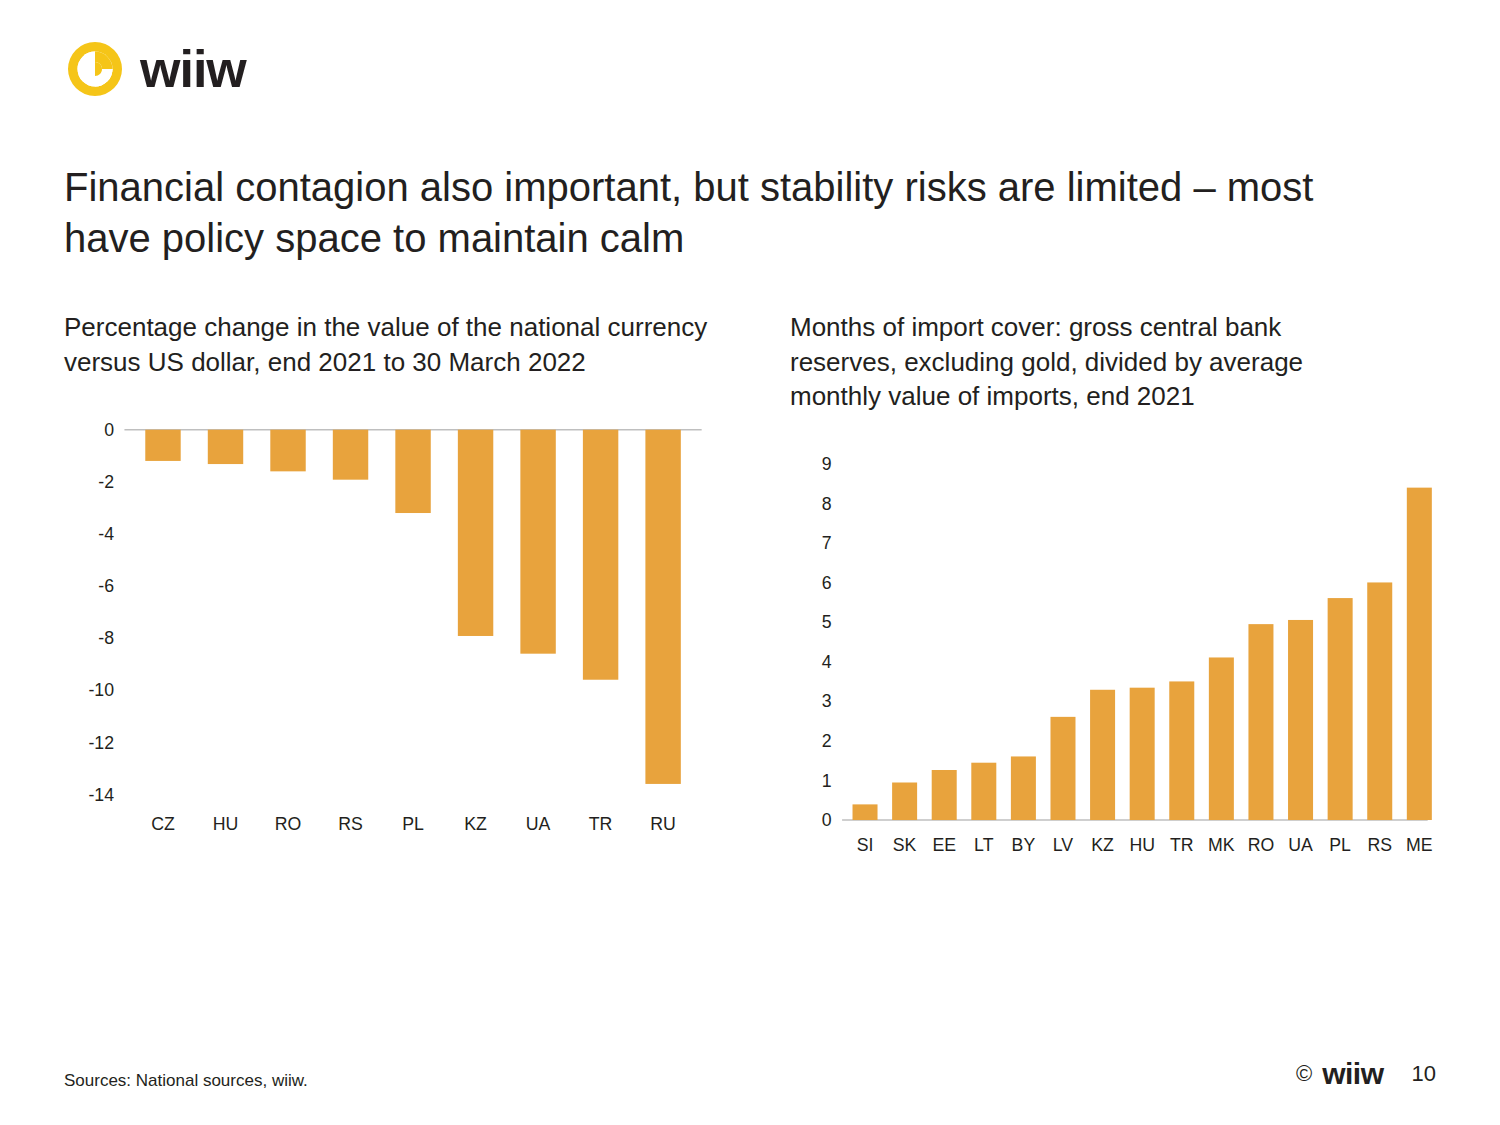wiiw
Financial contagion also important, but stability risks are limited – most have policy space to maintain calm
Percentage change in the value of the national currency versus US dollar, end 2021 to 30 March 2022
0 -2 -4 -6 -8 -10 -12 -14 CZ HU RO RS PL KZ UA TR RU
Months of import cover: gross central bank reserves, excluding gold, divided by average monthly value of imports, end 2021
9 8 7 6 5 4 3 2 1 0 SI SK EE LT BY LV KZ HU TR MK RO UA PL RS ME
Sources: National sources, wiiw.
© wiiw 10